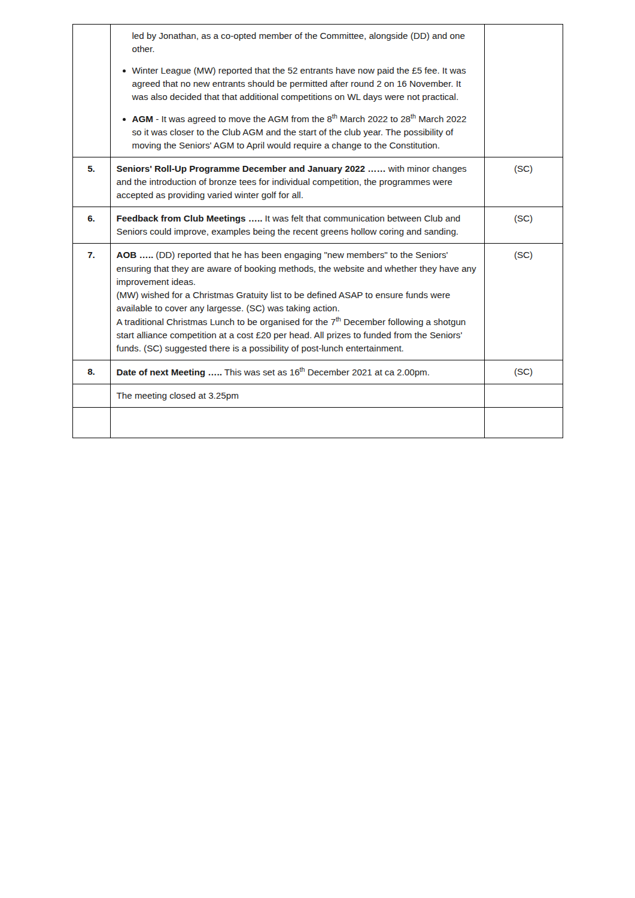| | led by Jonathan, as a co-opted member of the Committee, alongside (DD) and one other. Winter League (MW) reported that the 52 entrants have now paid the £5 fee. It was agreed that no new entrants should be permitted after round 2 on 16 November. It was also decided that that additional competitions on WL days were not practical. AGM - It was agreed to move the AGM from the 8 th March 2022 to 28 th March 2022 so it was closer to the Club AGM and the start of the club year. The possibility of moving the Seniors' AGM to April would require a change to the Constitution. | |
| 5. | Seniors' Roll-Up Programme December and January 2022 …… with minor changes and the introduction of bronze tees for individual competition, the programmes were accepted as providing varied winter golf for all. | (SC) |
| 6. | Feedback from Club Meetings ….. It was felt that communication between Club and Seniors could improve, examples being the recent greens hollow coring and sanding. | (SC) |
| 7. | AOB ….. (DD) reported that he has been engaging "new members" to the Seniors' ensuring that they are aware of booking methods, the website and whether they have any improvement ideas. (MW) wished for a Christmas Gratuity list to be defined ASAP to ensure funds were available to cover any largesse. (SC) was taking action. A traditional Christmas Lunch to be organised for the 7 th December following a shotgun start alliance competition at a cost £20 per head. All prizes to funded from the Seniors' funds. (SC) suggested there is a possibility of post-lunch entertainment. | (SC) |
| 8. | Date of next Meeting ….. This was set as 16 th December 2021 at ca 2.00pm. | (SC) |
| | The meeting closed at 3.25pm | |